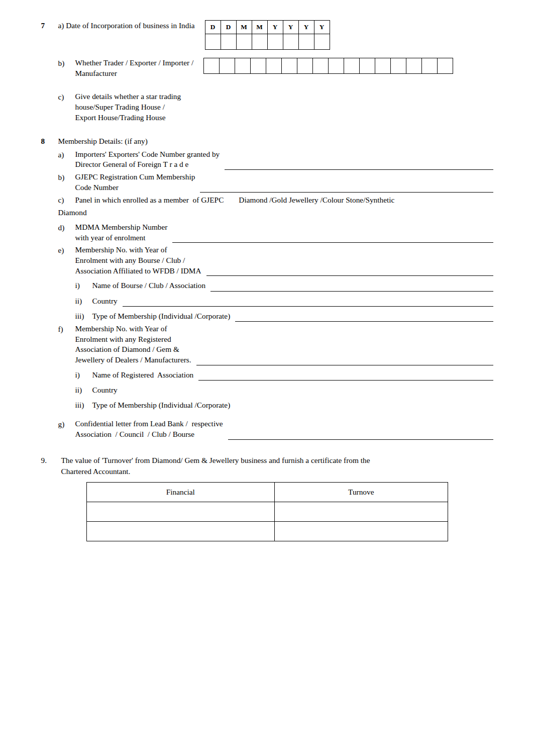7
a) Date of Incorporation of business in India
| D | D | M | M | Y | Y | Y | Y |
b)
Whether Trader / Exporter / Importer /
Manufacturer
c)
Give details whether a star trading
house/Super Trading House /
Export House/Trading House
8
Membership Details: (if any)
a)
Importers' Exporters' Code Number granted by
Director General of Foreign T r a d e
b)
GJEPC Registration Cum Membership
Code Number
c)
Panel in which enrolled as a member of GJEPC
Diamond /Gold Jewellery /Colour Stone/Synthetic
Diamond
d)
MDMA Membership Number
with year of enrolment
e)
Membership No. with Year of
Enrolment with any Bourse / Club /
Association Affiliated to WFDB / IDMA
i)
Name of Bourse / Club / Association
ii)
Country
iii)
Type of Membership (Individual /Corporate)
f)
Membership No. with Year of
Enrolment with any Registered
Association of Diamond / Gem &
Jewellery of Dealers / Manufacturers.
i)
Name of Registered Association
ii)
Country
iii)
Type of Membership (Individual /Corporate)
g)
Confidential letter from Lead Bank / respective
Association / Council / Club / Bourse
9.
The value of 'Turnover' from Diamond/ Gem & Jewellery business and furnish a certificate from the
Chartered Accountant.
| Financial | Turnove |
| --- | --- |